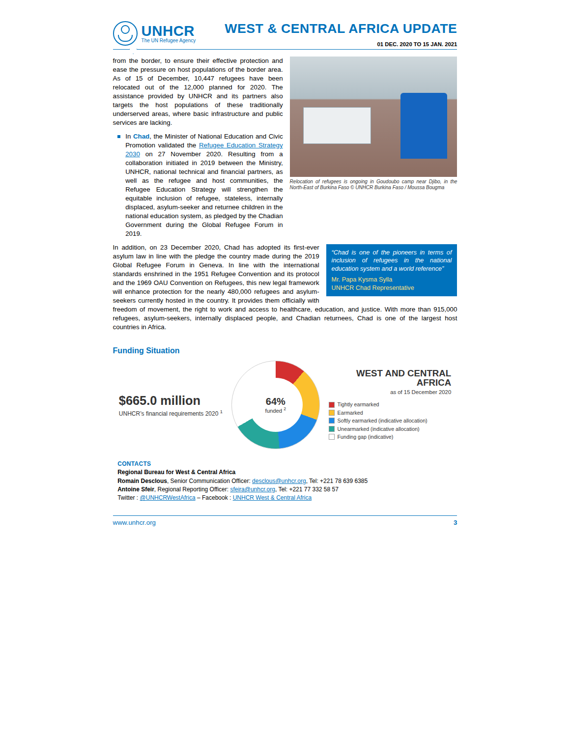UNHCR
The UN Refugee Agency
WEST & CENTRAL AFRICA UPDATE
01 DEC. 2020 TO 15 JAN. 2021
Relocation of refugees is ongoing in Goudoubo camp near Djibo, in the North-East of Burkina Faso © UNHCR Burkina Faso / Moussa Bougma
from the border, to ensure their effective protection and ease the pressure on host populations of the border area. As of 15 of December, 10,447 refugees have been relocated out of the 12,000 planned for 2020. The assistance provided by UNHCR and its partners also targets the host populations of these traditionally underserved areas, where basic infrastructure and public services are lacking.
In Chad, the Minister of National Education and Civic Promotion validated the Refugee Education Strategy 2030 on 27 November 2020. Resulting from a collaboration initiated in 2019 between the Ministry, UNHCR, national technical and financial partners, as well as the refugee and host communities, the Refugee Education Strategy will strengthen the equitable inclusion of refugee, stateless, internally displaced, asylum-seeker and returnee children in the national education system, as pledged by the Chadian Government during the Global Refugee Forum in 2019.
“Chad is one of the pioneers in terms of inclusion of refugees in the national education system and a world reference”
Mr. Papa Kysma Sylla
UNHCR Chad Representative
In addition, on 23 December 2020, Chad has adopted its first-ever asylum law in line with the pledge the country made during the 2019 Global Refugee Forum in Geneva. In line with the international standards enshrined in the 1951 Refugee Convention and its protocol and the 1969 OAU Convention on Refugees, this new legal framework will enhance protection for the nearly 480,000 refugees and asylum-seekers currently hosted in the country. It provides them officially with freedom of movement, the right to work and access to healthcare, education, and justice. With more than 915,000 refugees, asylum-seekers, internally displaced people, and Chadian returnees, Chad is one of the largest host countries in Africa.
Funding Situation
$665.0 million
UNHCR’s financial requirements 2020 1
64%
funded 2
WEST AND CENTRAL
AFRICA
as of 15 December 2020
Tightly earmarked
Earmarked
Softly earmarked (indicative allocation)
Unearmarked (indicative allocation)
Funding gap (indicative)
CONTACTS
Regional Bureau for West & Central Africa
Romain Desclous, Senior Communication Officer: desclous@unhcr.org, Tel: +221 78 639 6385
Antoine Sfeir, Regional Reporting Officer: sfeira@unhcr.org, Tel: +221 77 332 58 57
Twitter : @UNHCRWestAfrica – Facebook : UNHCR West & Central Africa
www.unhcr.org
3